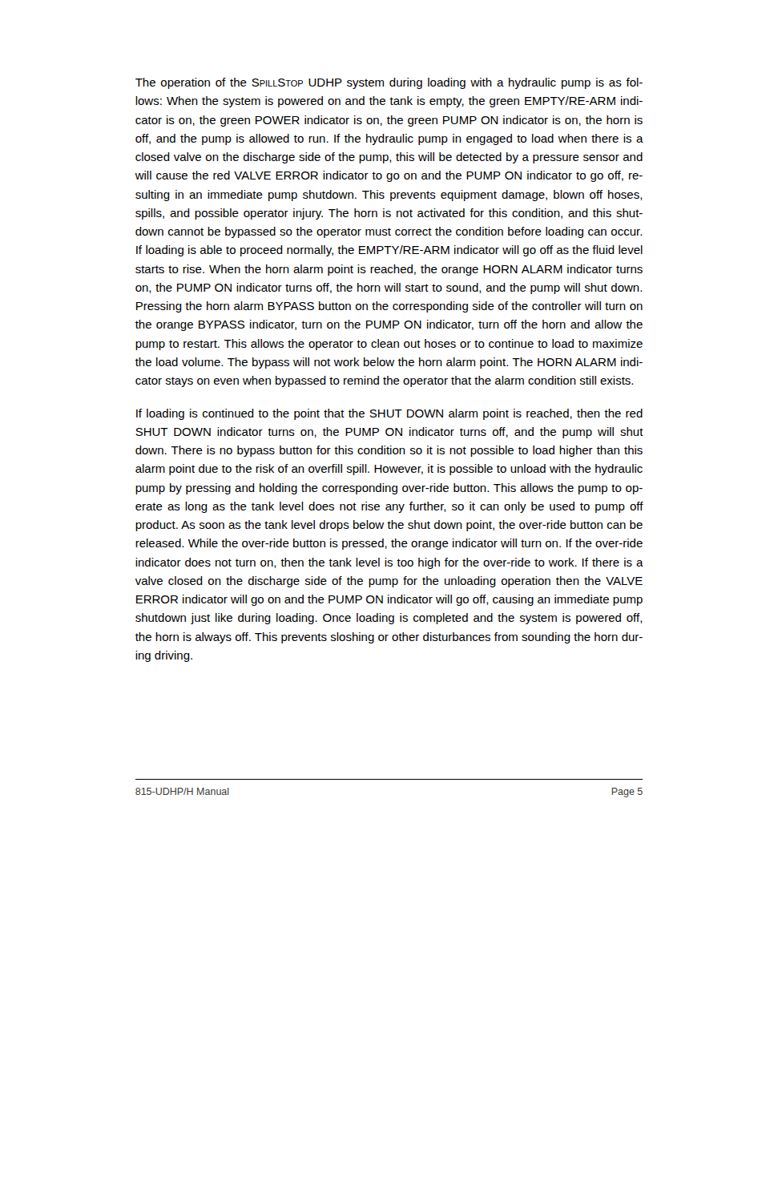The operation of the SpillStop UDHP system during loading with a hydraulic pump is as follows: When the system is powered on and the tank is empty, the green EMPTY/RE-ARM indicator is on, the green POWER indicator is on, the green PUMP ON indicator is on, the horn is off, and the pump is allowed to run. If the hydraulic pump in engaged to load when there is a closed valve on the discharge side of the pump, this will be detected by a pressure sensor and will cause the red VALVE ERROR indicator to go on and the PUMP ON indicator to go off, resulting in an immediate pump shutdown. This prevents equipment damage, blown off hoses, spills, and possible operator injury. The horn is not activated for this condition, and this shutdown cannot be bypassed so the operator must correct the condition before loading can occur. If loading is able to proceed normally, the EMPTY/RE-ARM indicator will go off as the fluid level starts to rise. When the horn alarm point is reached, the orange HORN ALARM indicator turns on, the PUMP ON indicator turns off, the horn will start to sound, and the pump will shut down. Pressing the horn alarm BYPASS button on the corresponding side of the controller will turn on the orange BYPASS indicator, turn on the PUMP ON indicator, turn off the horn and allow the pump to restart. This allows the operator to clean out hoses or to continue to load to maximize the load volume. The bypass will not work below the horn alarm point. The HORN ALARM indicator stays on even when bypassed to remind the operator that the alarm condition still exists.
If loading is continued to the point that the SHUT DOWN alarm point is reached, then the red SHUT DOWN indicator turns on, the PUMP ON indicator turns off, and the pump will shut down. There is no bypass button for this condition so it is not possible to load higher than this alarm point due to the risk of an overfill spill. However, it is possible to unload with the hydraulic pump by pressing and holding the corresponding over-ride button. This allows the pump to operate as long as the tank level does not rise any further, so it can only be used to pump off product. As soon as the tank level drops below the shut down point, the over-ride button can be released. While the over-ride button is pressed, the orange indicator will turn on. If the over-ride indicator does not turn on, then the tank level is too high for the over-ride to work. If there is a valve closed on the discharge side of the pump for the unloading operation then the VALVE ERROR indicator will go on and the PUMP ON indicator will go off, causing an immediate pump shutdown just like during loading. Once loading is completed and the system is powered off, the horn is always off. This prevents sloshing or other disturbances from sounding the horn during driving.
815-UDHP/H Manual Page 5